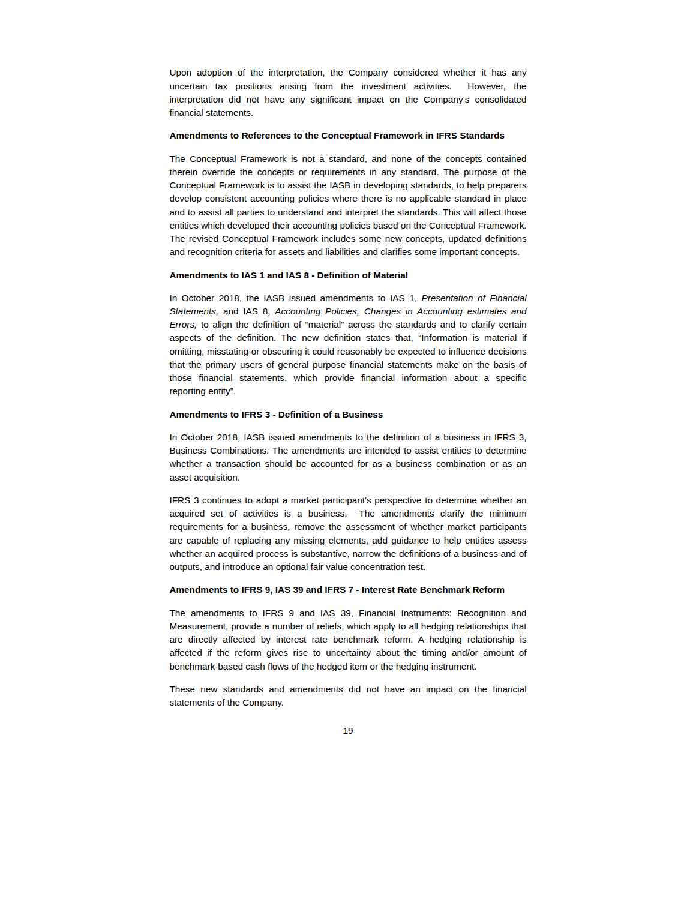Upon adoption of the interpretation, the Company considered whether it has any uncertain tax positions arising from the investment activities. However, the interpretation did not have any significant impact on the Company’s consolidated financial statements.
Amendments to References to the Conceptual Framework in IFRS Standards
The Conceptual Framework is not a standard, and none of the concepts contained therein override the concepts or requirements in any standard. The purpose of the Conceptual Framework is to assist the IASB in developing standards, to help preparers develop consistent accounting policies where there is no applicable standard in place and to assist all parties to understand and interpret the standards. This will affect those entities which developed their accounting policies based on the Conceptual Framework. The revised Conceptual Framework includes some new concepts, updated definitions and recognition criteria for assets and liabilities and clarifies some important concepts.
Amendments to IAS 1 and IAS 8 - Definition of Material
In October 2018, the IASB issued amendments to IAS 1, Presentation of Financial Statements, and IAS 8, Accounting Policies, Changes in Accounting estimates and Errors, to align the definition of “material” across the standards and to clarify certain aspects of the definition. The new definition states that, “Information is material if omitting, misstating or obscuring it could reasonably be expected to influence decisions that the primary users of general purpose financial statements make on the basis of those financial statements, which provide financial information about a specific reporting entity”.
Amendments to IFRS 3 - Definition of a Business
In October 2018, IASB issued amendments to the definition of a business in IFRS 3, Business Combinations. The amendments are intended to assist entities to determine whether a transaction should be accounted for as a business combination or as an asset acquisition.
IFRS 3 continues to adopt a market participant's perspective to determine whether an acquired set of activities is a business. The amendments clarify the minimum requirements for a business, remove the assessment of whether market participants are capable of replacing any missing elements, add guidance to help entities assess whether an acquired process is substantive, narrow the definitions of a business and of outputs, and introduce an optional fair value concentration test.
Amendments to IFRS 9, IAS 39 and IFRS 7 - Interest Rate Benchmark Reform
The amendments to IFRS 9 and IAS 39, Financial Instruments: Recognition and Measurement, provide a number of reliefs, which apply to all hedging relationships that are directly affected by interest rate benchmark reform. A hedging relationship is affected if the reform gives rise to uncertainty about the timing and/or amount of benchmark-based cash flows of the hedged item or the hedging instrument.
These new standards and amendments did not have an impact on the financial statements of the Company.
19